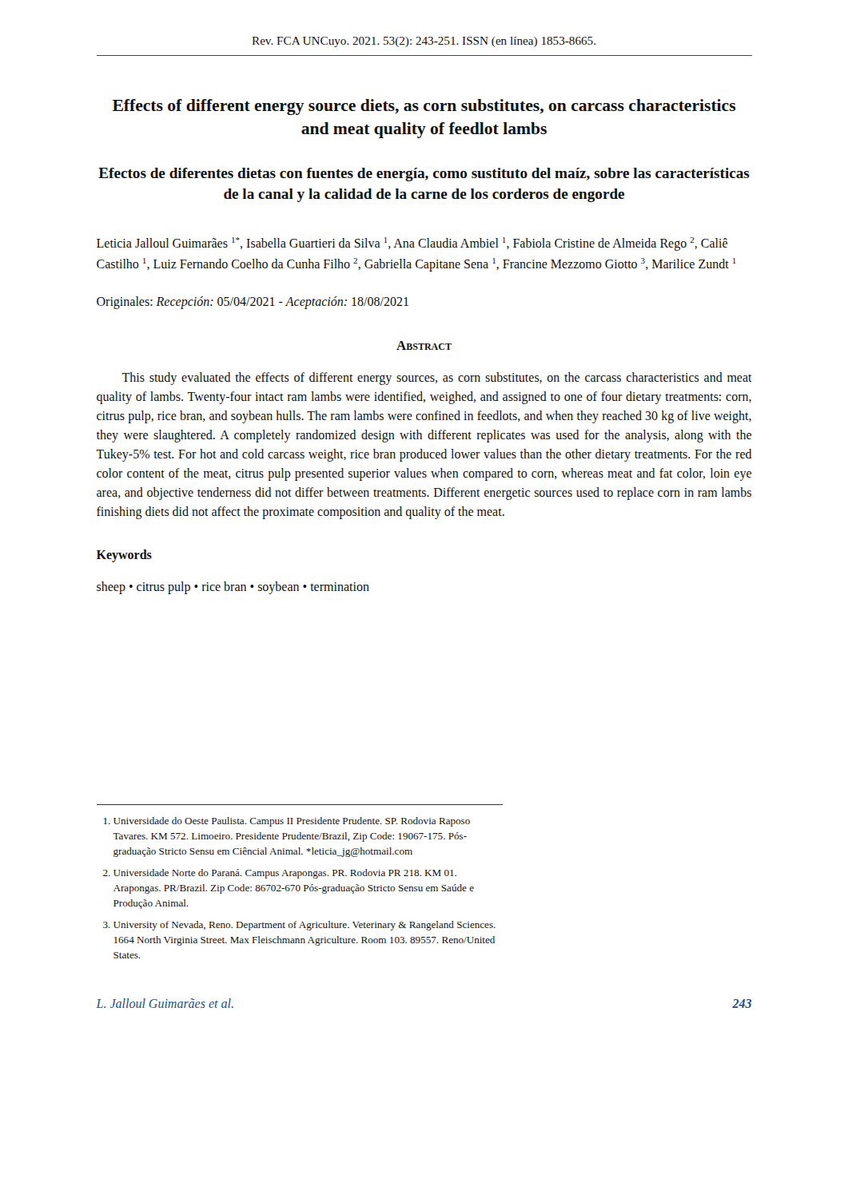Rev. FCA UNCuyo. 2021. 53(2): 243-251. ISSN (en línea) 1853-8665.
Effects of different energy source diets, as corn substitutes, on carcass characteristics and meat quality of feedlot lambs
Efectos de diferentes dietas con fuentes de energía, como sustituto del maíz, sobre las características de la canal y la calidad de la carne de los corderos de engorde
Leticia Jalloul Guimarães 1*, Isabella Guartieri da Silva 1, Ana Claudia Ambiel 1, Fabiola Cristine de Almeida Rego 2, Caliê Castilho 1, Luiz Fernando Coelho da Cunha Filho 2, Gabriella Capitane Sena 1, Francine Mezzomo Giotto 3, Marilice Zundt 1
Originales: Recepción: 05/04/2021 - Aceptación: 18/08/2021
Abstract
This study evaluated the effects of different energy sources, as corn substitutes, on the carcass characteristics and meat quality of lambs. Twenty-four intact ram lambs were identified, weighed, and assigned to one of four dietary treatments: corn, citrus pulp, rice bran, and soybean hulls. The ram lambs were confined in feedlots, and when they reached 30 kg of live weight, they were slaughtered. A completely randomized design with different replicates was used for the analysis, along with the Tukey-5% test. For hot and cold carcass weight, rice bran produced lower values than the other dietary treatments. For the red color content of the meat, citrus pulp presented superior values when compared to corn, whereas meat and fat color, loin eye area, and objective tenderness did not differ between treatments. Different energetic sources used to replace corn in ram lambs finishing diets did not affect the proximate composition and quality of the meat.
Keywords
sheep • citrus pulp • rice bran • soybean • termination
Universidade do Oeste Paulista. Campus II Presidente Prudente. SP. Rodovia Raposo Tavares. KM 572. Limoeiro. Presidente Prudente/Brazil, Zip Code: 19067-175. Pós-graduação Stricto Sensu em Ciêncial Animal. *leticia_jg@hotmail.com
Universidade Norte do Paraná. Campus Arapongas. PR. Rodovia PR 218. KM 01. Arapongas. PR/Brazil. Zip Code: 86702-670 Pós-graduação Stricto Sensu em Saúde e Produção Animal.
University of Nevada, Reno. Department of Agriculture. Veterinary & Rangeland Sciences. 1664 North Virginia Street. Max Fleischmann Agriculture. Room 103. 89557. Reno/United States.
L. Jalloul Guimarães et al. 243